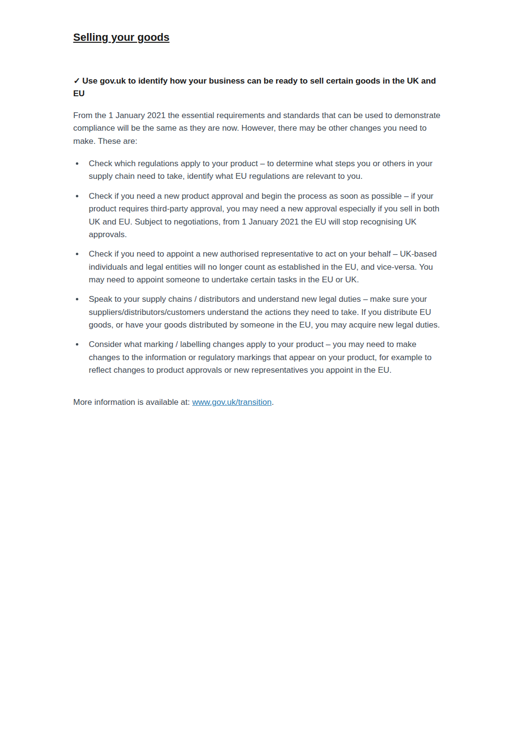Selling your goods
✓ Use gov.uk to identify how your business can be ready to sell certain goods in the UK and EU
From the 1 January 2021 the essential requirements and standards that can be used to demonstrate compliance will be the same as they are now. However, there may be other changes you need to make. These are:
Check which regulations apply to your product – to determine what steps you or others in your supply chain need to take, identify what EU regulations are relevant to you.
Check if you need a new product approval and begin the process as soon as possible – if your product requires third-party approval, you may need a new approval especially if you sell in both UK and EU. Subject to negotiations, from 1 January 2021 the EU will stop recognising UK approvals.
Check if you need to appoint a new authorised representative to act on your behalf – UK-based individuals and legal entities will no longer count as established in the EU, and vice-versa. You may need to appoint someone to undertake certain tasks in the EU or UK.
Speak to your supply chains / distributors and understand new legal duties – make sure your suppliers/distributors/customers understand the actions they need to take. If you distribute EU goods, or have your goods distributed by someone in the EU, you may acquire new legal duties.
Consider what marking / labelling changes apply to your product – you may need to make changes to the information or regulatory markings that appear on your product, for example to reflect changes to product approvals or new representatives you appoint in the EU.
More information is available at: www.gov.uk/transition.